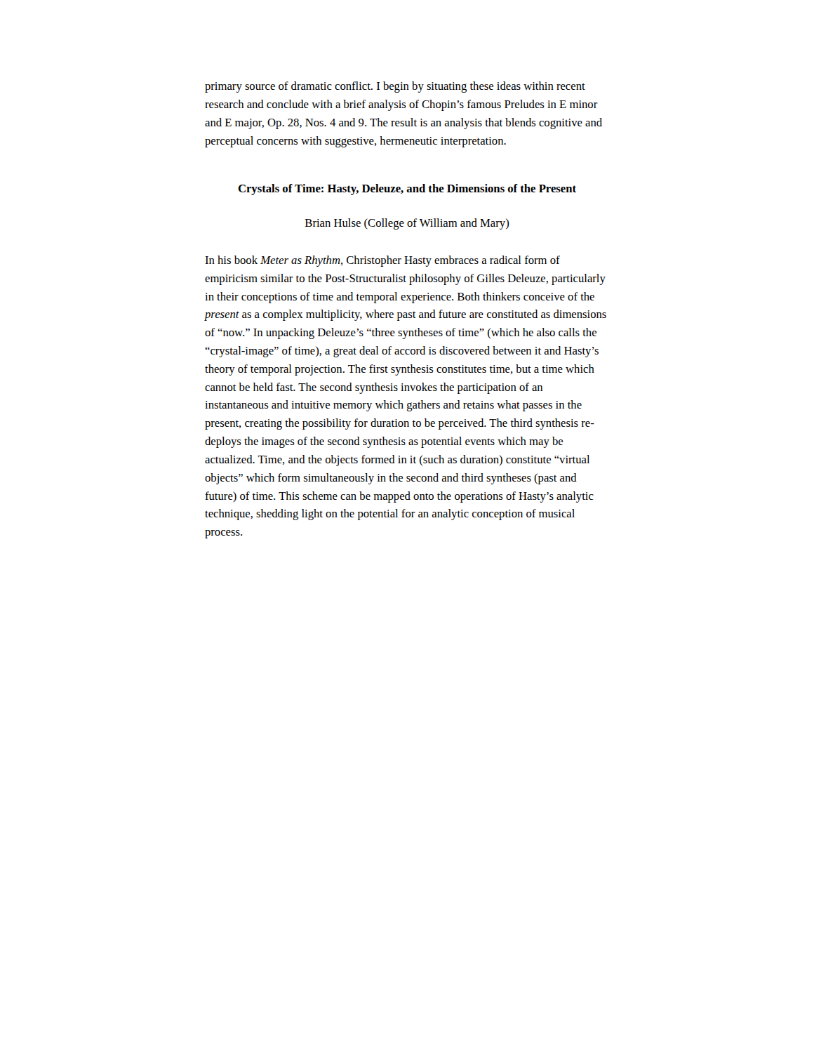primary source of dramatic conflict. I begin by situating these ideas within recent research and conclude with a brief analysis of Chopin’s famous Preludes in E minor and E major, Op. 28, Nos. 4 and 9. The result is an analysis that blends cognitive and perceptual concerns with suggestive, hermeneutic interpretation.
Crystals of Time: Hasty, Deleuze, and the Dimensions of the Present
Brian Hulse (College of William and Mary)
In his book Meter as Rhythm, Christopher Hasty embraces a radical form of empiricism similar to the Post-Structuralist philosophy of Gilles Deleuze, particularly in their conceptions of time and temporal experience. Both thinkers conceive of the present as a complex multiplicity, where past and future are constituted as dimensions of “now.” In unpacking Deleuze’s “three syntheses of time” (which he also calls the “crystal-image” of time), a great deal of accord is discovered between it and Hasty’s theory of temporal projection. The first synthesis constitutes time, but a time which cannot be held fast. The second synthesis invokes the participation of an instantaneous and intuitive memory which gathers and retains what passes in the present, creating the possibility for duration to be perceived. The third synthesis re-deploys the images of the second synthesis as potential events which may be actualized. Time, and the objects formed in it (such as duration) constitute “virtual objects” which form simultaneously in the second and third syntheses (past and future) of time. This scheme can be mapped onto the operations of Hasty’s analytic technique, shedding light on the potential for an analytic conception of musical process.